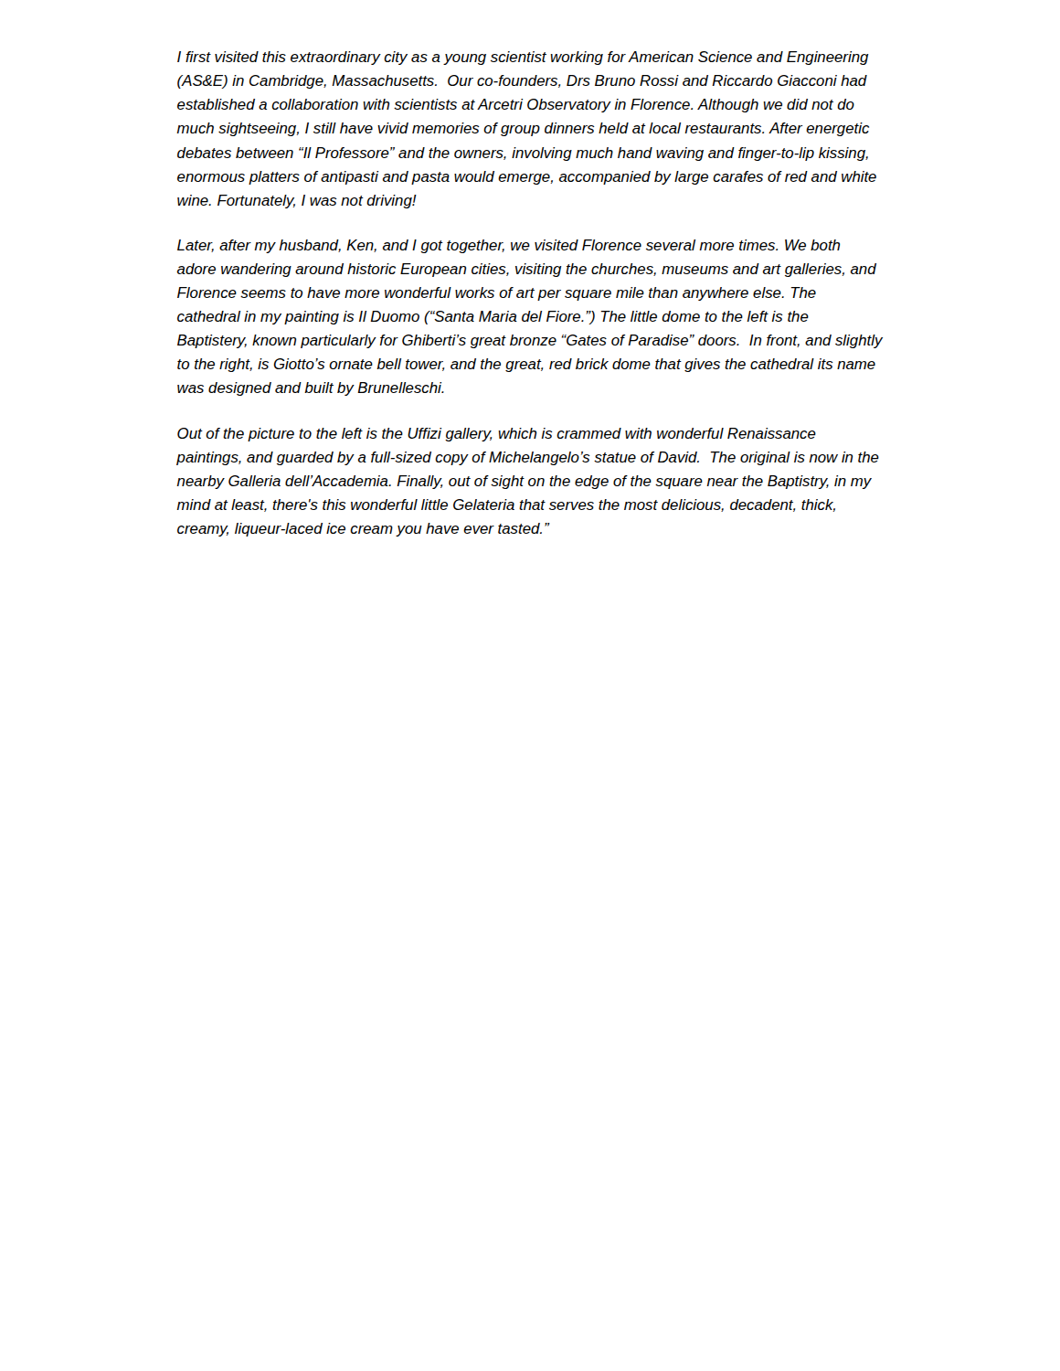I first visited this extraordinary city as a young scientist working for American Science and Engineering (AS&E) in Cambridge, Massachusetts. Our co-founders, Drs Bruno Rossi and Riccardo Giacconi had established a collaboration with scientists at Arcetri Observatory in Florence. Although we did not do much sightseeing, I still have vivid memories of group dinners held at local restaurants. After energetic debates between “Il Professore” and the owners, involving much hand waving and finger-to-lip kissing, enormous platters of antipasti and pasta would emerge, accompanied by large carafes of red and white wine. Fortunately, I was not driving!
Later, after my husband, Ken, and I got together, we visited Florence several more times. We both adore wandering around historic European cities, visiting the churches, museums and art galleries, and Florence seems to have more wonderful works of art per square mile than anywhere else. The cathedral in my painting is Il Duomo (“Santa Maria del Fiore.”) The little dome to the left is the Baptistery, known particularly for Ghiberti’s great bronze “Gates of Paradise” doors. In front, and slightly to the right, is Giotto’s ornate bell tower, and the great, red brick dome that gives the cathedral its name was designed and built by Brunelleschi.
Out of the picture to the left is the Uffizi gallery, which is crammed with wonderful Renaissance paintings, and guarded by a full-sized copy of Michelangelo’s statue of David. The original is now in the nearby Galleria dell’Accademia. Finally, out of sight on the edge of the square near the Baptistry, in my mind at least, there's this wonderful little Gelateria that serves the most delicious, decadent, thick, creamy, liqueur-laced ice cream you have ever tasted.”